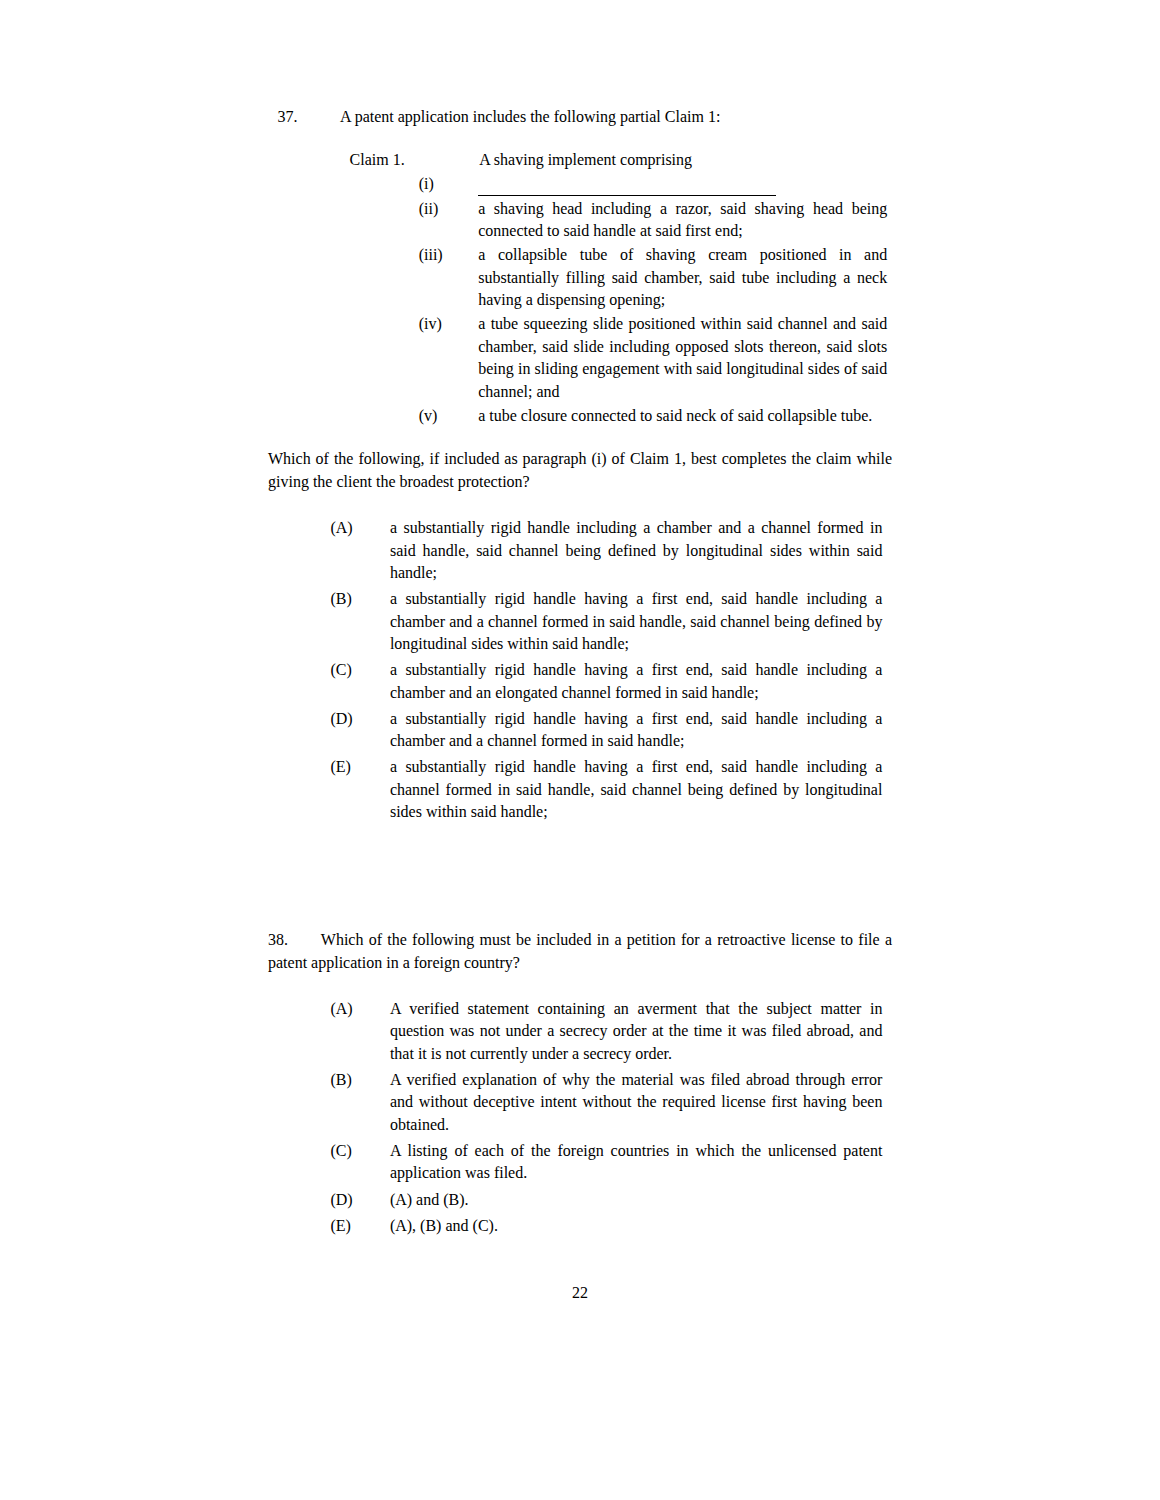37.
A patent application includes the following partial Claim 1:
Claim 1.
A shaving implement comprising
(i)
(ii)
a shaving head including a razor, said shaving head being connected to said handle at said first end;
(iii)
a collapsible tube of shaving cream positioned in and substantially filling said chamber, said tube including a neck having a dispensing opening;
(iv)
a tube squeezing slide positioned within said channel and said chamber, said slide including opposed slots thereon, said slots being in sliding engagement with said longitudinal sides of said channel; and
(v)
a tube closure connected to said neck of said collapsible tube.
Which of the following, if included as paragraph (i) of Claim 1, best completes the claim while giving the client the broadest protection?
(A)
a substantially rigid handle including a chamber and a channel formed in said handle, said channel being defined by longitudinal sides within said handle;
(B)
a substantially rigid handle having a first end, said handle including a chamber and a channel formed in said handle, said channel being defined by longitudinal sides within said handle;
(C)
a substantially rigid handle having a first end, said handle including a chamber and an elongated channel formed in said handle;
(D)
a substantially rigid handle having a first end, said handle including a chamber and a channel formed in said handle;
(E)
a substantially rigid handle having a first end, said handle including a channel formed in said handle, said channel being defined by longitudinal sides within said handle;
38. Which of the following must be included in a petition for a retroactive license to file a patent application in a foreign country?
(A)
A verified statement containing an averment that the subject matter in question was not under a secrecy order at the time it was filed abroad, and that it is not currently under a secrecy order.
(B)
A verified explanation of why the material was filed abroad through error and without deceptive intent without the required license first having been obtained.
(C)
A listing of each of the foreign countries in which the unlicensed patent application was filed.
(D)
(A) and (B).
(E)
(A), (B) and (C).
22